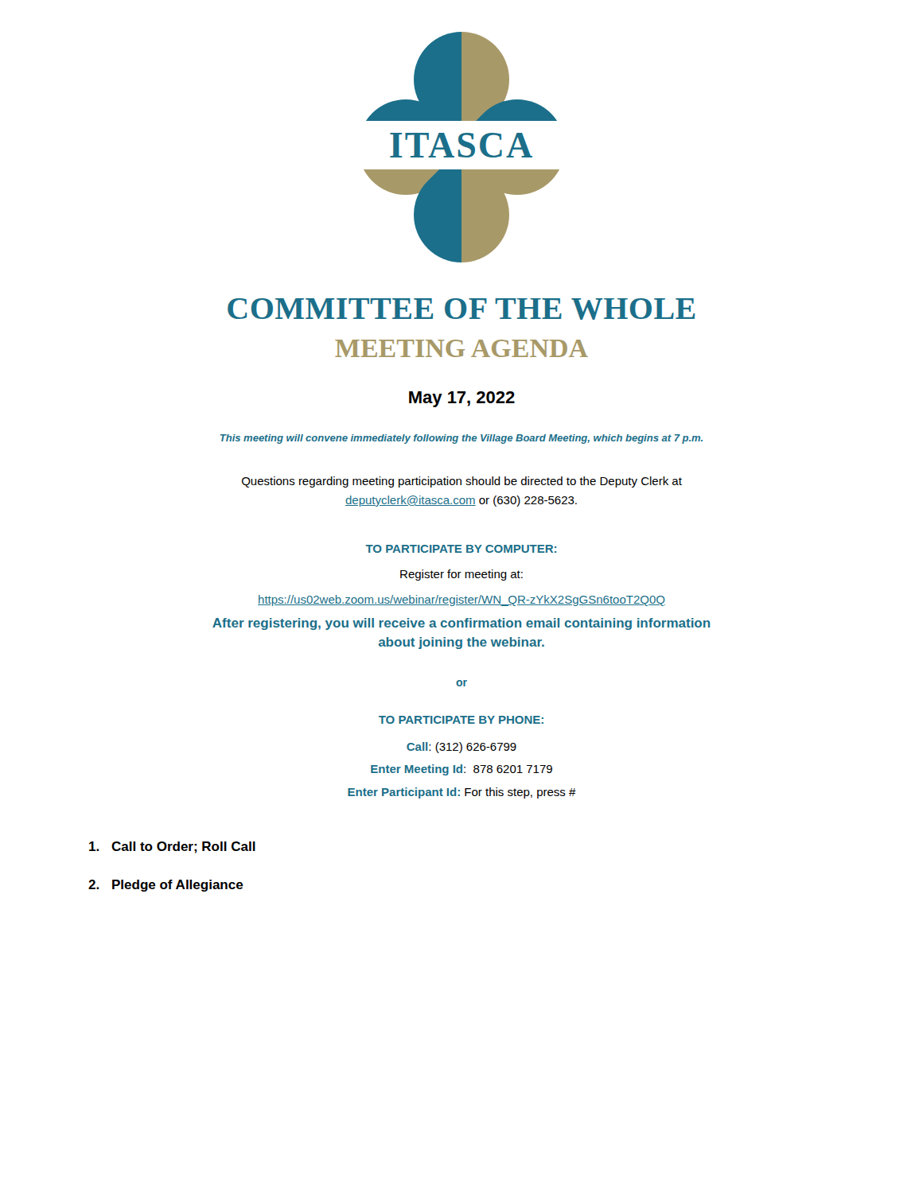ITASCA
COMMITTEE OF THE WHOLE
MEETING AGENDA
May 17, 2022
This meeting will convene immediately following the Village Board Meeting, which begins at 7 p.m.
Questions regarding meeting participation should be directed to the Deputy Clerk at
deputyclerk@itasca.com or (630) 228-5623.
TO PARTICIPATE BY COMPUTER:
Register for meeting at:
https://us02web.zoom.us/webinar/register/WN_QR-zYkX2SgGSn6tooT2Q0Q
After registering, you will receive a confirmation email containing information about joining the webinar.
or
TO PARTICIPATE BY PHONE:
Call: (312) 626-6799
Enter Meeting Id: 878 6201 7179
Enter Participant Id: For this step, press #
Call to Order; Roll Call
Pledge of Allegiance